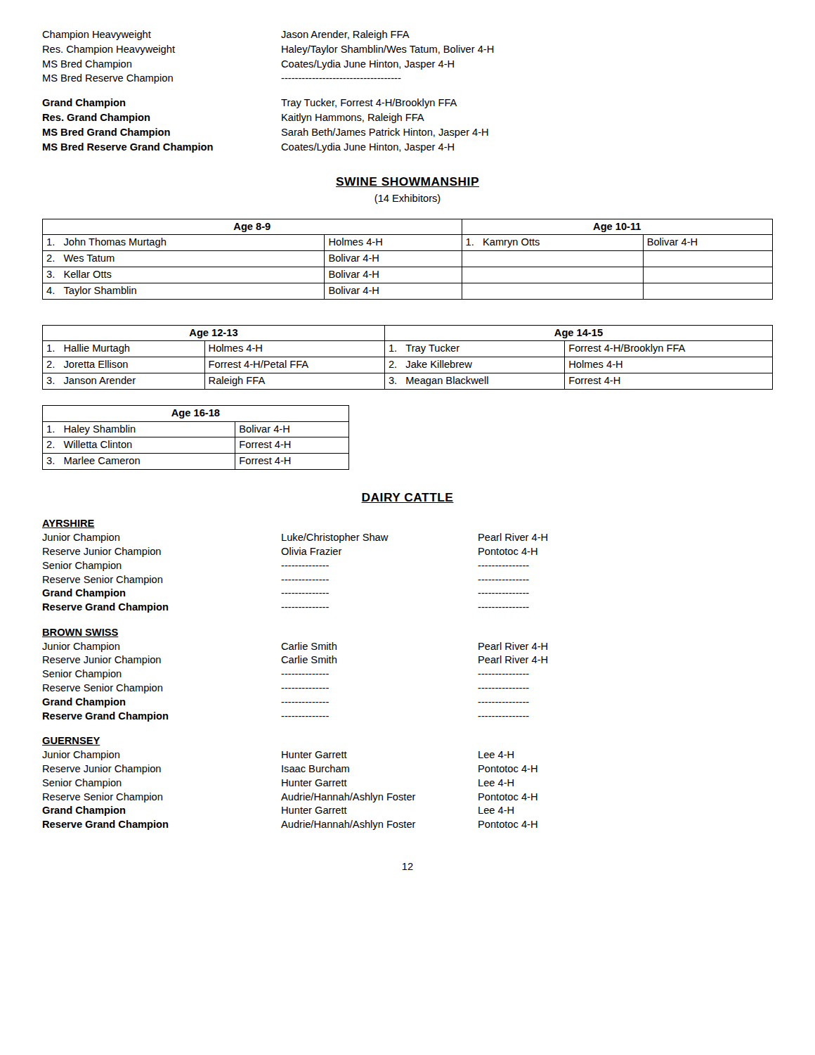Champion Heavyweight Jason Arender, Raleigh FFA
Res. Champion Heavyweight Haley/Taylor Shamblin/Wes Tatum, Boliver 4-H
MS Bred Champion Coates/Lydia June Hinton, Jasper 4-H
MS Bred Reserve Champion-----------------------------------
Grand Champion Tray Tucker, Forrest 4-H/Brooklyn FFA
Res. Grand Champion Kaitlyn Hammons, Raleigh FFA
MS Bred Grand Champion Sarah Beth/James Patrick Hinton, Jasper 4-H
MS Bred Reserve Grand Champion Coates/Lydia June Hinton, Jasper 4-H
SWINE SHOWMANSHIP
(14 Exhibitors)
| Age 8-9 | Age 10-11 |
| --- | --- |
| 1. John Thomas Murtagh | Holmes 4-H | 1. Kamryn Otts | Bolivar 4-H |
| 2. Wes Tatum | Bolivar 4-H | | |
| 3. Kellar Otts | Bolivar 4-H | | |
| 4. Taylor Shamblin | Bolivar 4-H | | |
| Age 12-13 | Age 14-15 |
| --- | --- |
| 1. Hallie Murtagh | Holmes 4-H | 1. Tray Tucker | Forrest 4-H/Brooklyn FFA |
| 2. Joretta Ellison | Forrest 4-H/Petal FFA | 2. Jake Killebrew | Holmes 4-H |
| 3. Janson Arender | Raleigh FFA | 3. Meagan Blackwell | Forrest 4-H |
| Age 16-18 |
| --- |
| 1. Haley Shamblin | Bolivar 4-H |
| 2. Willetta Clinton | Forrest 4-H |
| 3. Marlee Cameron | Forrest 4-H |
DAIRY CATTLE
AYRSHIRE
Junior Champion Luke/Christopher Shaw Pearl River 4-H
Reserve Junior Champion Olivia Frazier Pontotoc 4-H
Senior Champion-----------------------------
Reserve Senior Champion-----------------------------
Grand Champion-----------------------------
Reserve Grand Champion-----------------------------
BROWN SWISS
Junior Champion Carlie Smith Pearl River 4-H
Reserve Junior Champion Carlie Smith Pearl River 4-H
Senior Champion-----------------------------
Reserve Senior Champion-----------------------------
Grand Champion-----------------------------
Reserve Grand Champion-----------------------------
GUERNSEY
Junior Champion Hunter Garrett Lee 4-H
Reserve Junior Champion Isaac Burcham Pontotoc 4-H
Senior Champion Hunter Garrett Lee 4-H
Reserve Senior Champion Audrie/Hannah/Ashlyn Foster Pontotoc 4-H
Grand Champion Hunter Garrett Lee 4-H
Reserve Grand Champion Audrie/Hannah/Ashlyn Foster Pontotoc 4-H
12